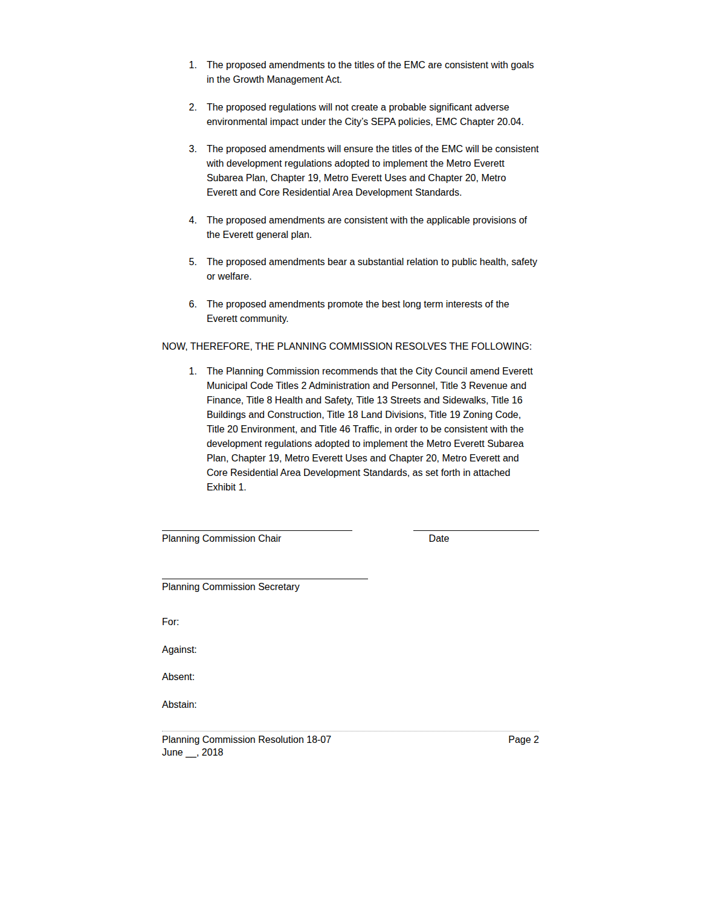The proposed amendments to the titles of the EMC are consistent with goals in the Growth Management Act.
The proposed regulations will not create a probable significant adverse environmental impact under the City’s SEPA policies, EMC Chapter 20.04.
The proposed amendments will ensure the titles of the EMC will be consistent with development regulations adopted to implement the Metro Everett Subarea Plan, Chapter 19, Metro Everett Uses and Chapter 20, Metro Everett and Core Residential Area Development Standards.
The proposed amendments are consistent with the applicable provisions of the Everett general plan.
The proposed amendments bear a substantial relation to public health, safety or welfare.
The proposed amendments promote the best long term interests of the Everett community.
NOW, THEREFORE, THE PLANNING COMMISSION RESOLVES THE FOLLOWING:
The Planning Commission recommends that the City Council amend Everett Municipal Code Titles 2 Administration and Personnel, Title 3 Revenue and Finance, Title 8 Health and Safety, Title 13 Streets and Sidewalks, Title 16 Buildings and Construction, Title 18 Land Divisions, Title 19 Zoning Code, Title 20 Environment, and Title 46 Traffic, in order to be consistent with the development regulations adopted to implement the Metro Everett Subarea Plan, Chapter 19, Metro Everett Uses and Chapter 20, Metro Everett and Core Residential Area Development Standards, as set forth in attached Exhibit 1.
Planning Commission Chair
Date
Planning Commission Secretary
For:
Against:
Absent:
Abstain:
Planning Commission Resolution 18-07
June __, 2018
Page 2